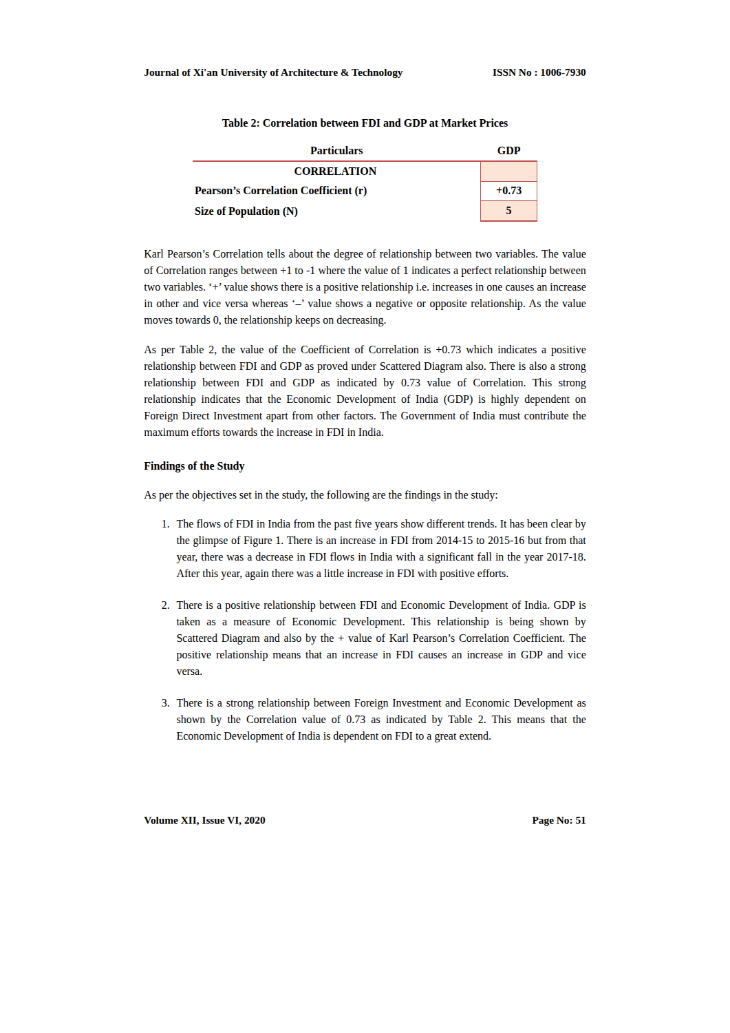Journal of Xi'an University of Architecture & Technology
ISSN No : 1006-7930
Table 2: Correlation between FDI and GDP at Market Prices
| Particulars | GDP |
| --- | --- |
| CORRELATION | |
| Pearson’s Correlation Coefficient (r) | +0.73 |
| Size of Population (N) | 5 |
Karl Pearson’s Correlation tells about the degree of relationship between two variables. The value of Correlation ranges between +1 to -1 where the value of 1 indicates a perfect relationship between two variables. ‘+’ value shows there is a positive relationship i.e. increases in one causes an increase in other and vice versa whereas ‘–’ value shows a negative or opposite relationship. As the value moves towards 0, the relationship keeps on decreasing.
As per Table 2, the value of the Coefficient of Correlation is +0.73 which indicates a positive relationship between FDI and GDP as proved under Scattered Diagram also. There is also a strong relationship between FDI and GDP as indicated by 0.73 value of Correlation. This strong relationship indicates that the Economic Development of India (GDP) is highly dependent on Foreign Direct Investment apart from other factors. The Government of India must contribute the maximum efforts towards the increase in FDI in India.
Findings of the Study
As per the objectives set in the study, the following are the findings in the study:
The flows of FDI in India from the past five years show different trends. It has been clear by the glimpse of Figure 1. There is an increase in FDI from 2014-15 to 2015-16 but from that year, there was a decrease in FDI flows in India with a significant fall in the year 2017-18. After this year, again there was a little increase in FDI with positive efforts.
There is a positive relationship between FDI and Economic Development of India. GDP is taken as a measure of Economic Development. This relationship is being shown by Scattered Diagram and also by the + value of Karl Pearson’s Correlation Coefficient. The positive relationship means that an increase in FDI causes an increase in GDP and vice versa.
There is a strong relationship between Foreign Investment and Economic Development as shown by the Correlation value of 0.73 as indicated by Table 2. This means that the Economic Development of India is dependent on FDI to a great extend.
Volume XII, Issue VI, 2020
Page No: 51